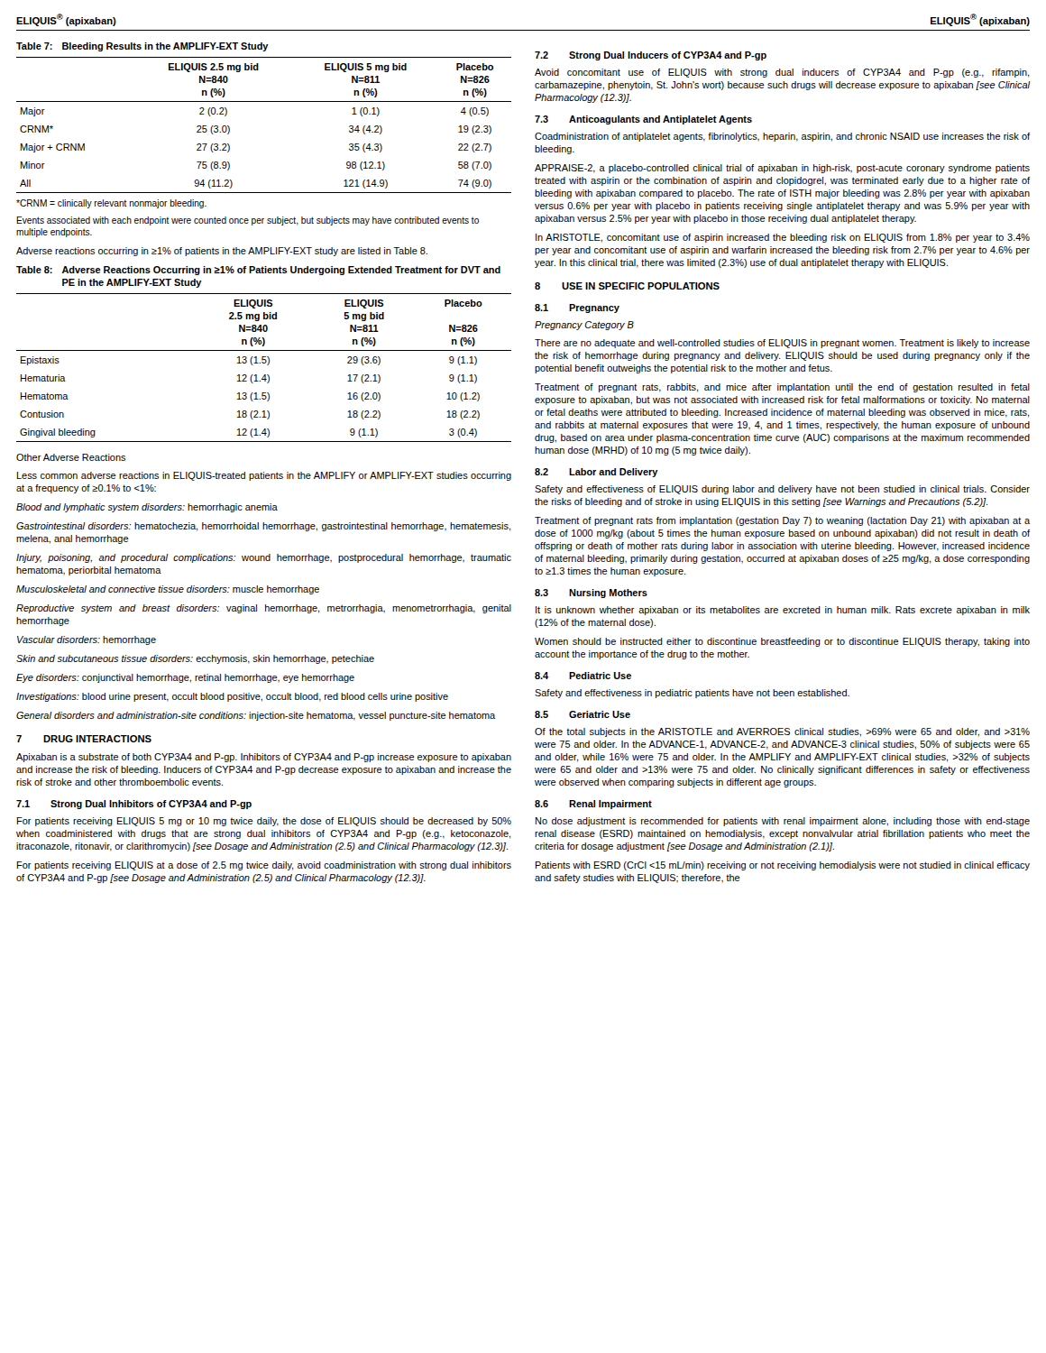ELIQUIS® (apixaban)
ELIQUIS® (apixaban)
Table 7: Bleeding Results in the AMPLIFY-EXT Study
| | ELIQUIS 2.5 mg bid N=840 n (%) | ELIQUIS 5 mg bid N=811 n (%) | Placebo N=826 n (%) |
| --- | --- | --- | --- |
| Major | 2 (0.2) | 1 (0.1) | 4 (0.5) |
| CRNM* | 25 (3.0) | 34 (4.2) | 19 (2.3) |
| Major + CRNM | 27 (3.2) | 35 (4.3) | 22 (2.7) |
| Minor | 75 (8.9) | 98 (12.1) | 58 (7.0) |
| All | 94 (11.2) | 121 (14.9) | 74 (9.0) |
*CRNM = clinically relevant nonmajor bleeding.
Events associated with each endpoint were counted once per subject, but subjects may have contributed events to multiple endpoints.
Adverse reactions occurring in ≥1% of patients in the AMPLIFY-EXT study are listed in Table 8.
Table 8: Adverse Reactions Occurring in ≥1% of Patients Undergoing Extended Treatment for DVT and PE in the AMPLIFY-EXT Study
| | ELIQUIS 2.5 mg bid N=840 n (%) | ELIQUIS 5 mg bid N=811 n (%) | Placebo N=826 n (%) |
| --- | --- | --- | --- |
| Epistaxis | 13 (1.5) | 29 (3.6) | 9 (1.1) |
| Hematuria | 12 (1.4) | 17 (2.1) | 9 (1.1) |
| Hematoma | 13 (1.5) | 16 (2.0) | 10 (1.2) |
| Contusion | 18 (2.1) | 18 (2.2) | 18 (2.2) |
| Gingival bleeding | 12 (1.4) | 9 (1.1) | 3 (0.4) |
Other Adverse Reactions
Less common adverse reactions in ELIQUIS-treated patients in the AMPLIFY or AMPLIFY-EXT studies occurring at a frequency of ≥0.1% to <1%:
Blood and lymphatic system disorders: hemorrhagic anemia
Gastrointestinal disorders: hematochezia, hemorrhoidal hemorrhage, gastrointestinal hemorrhage, hematemesis, melena, anal hemorrhage
Injury, poisoning, and procedural complications: wound hemorrhage, postprocedural hemorrhage, traumatic hematoma, periorbital hematoma
Musculoskeletal and connective tissue disorders: muscle hemorrhage
Reproductive system and breast disorders: vaginal hemorrhage, metrorrhagia, menometrorrhagia, genital hemorrhage
Vascular disorders: hemorrhage
Skin and subcutaneous tissue disorders: ecchymosis, skin hemorrhage, petechiae
Eye disorders: conjunctival hemorrhage, retinal hemorrhage, eye hemorrhage
Investigations: blood urine present, occult blood positive, occult blood, red blood cells urine positive
General disorders and administration-site conditions: injection-site hematoma, vessel puncture-site hematoma
7 DRUG INTERACTIONS
Apixaban is a substrate of both CYP3A4 and P-gp. Inhibitors of CYP3A4 and P-gp increase exposure to apixaban and increase the risk of bleeding. Inducers of CYP3A4 and P-gp decrease exposure to apixaban and increase the risk of stroke and other thromboembolic events.
7.1 Strong Dual Inhibitors of CYP3A4 and P-gp
For patients receiving ELIQUIS 5 mg or 10 mg twice daily, the dose of ELIQUIS should be decreased by 50% when coadministered with drugs that are strong dual inhibitors of CYP3A4 and P-gp (e.g., ketoconazole, itraconazole, ritonavir, or clarithromycin) [see Dosage and Administration (2.5) and Clinical Pharmacology (12.3)].
For patients receiving ELIQUIS at a dose of 2.5 mg twice daily, avoid coadministration with strong dual inhibitors of CYP3A4 and P-gp [see Dosage and Administration (2.5) and Clinical Pharmacology (12.3)].
7.2 Strong Dual Inducers of CYP3A4 and P-gp
Avoid concomitant use of ELIQUIS with strong dual inducers of CYP3A4 and P-gp (e.g., rifampin, carbamazepine, phenytoin, St. John's wort) because such drugs will decrease exposure to apixaban [see Clinical Pharmacology (12.3)].
7.3 Anticoagulants and Antiplatelet Agents
Coadministration of antiplatelet agents, fibrinolytics, heparin, aspirin, and chronic NSAID use increases the risk of bleeding.
APPRAISE-2, a placebo-controlled clinical trial of apixaban in high-risk, post-acute coronary syndrome patients treated with aspirin or the combination of aspirin and clopidogrel, was terminated early due to a higher rate of bleeding with apixaban compared to placebo. The rate of ISTH major bleeding was 2.8% per year with apixaban versus 0.6% per year with placebo in patients receiving single antiplatelet therapy and was 5.9% per year with apixaban versus 2.5% per year with placebo in those receiving dual antiplatelet therapy.
In ARISTOTLE, concomitant use of aspirin increased the bleeding risk on ELIQUIS from 1.8% per year to 3.4% per year and concomitant use of aspirin and warfarin increased the bleeding risk from 2.7% per year to 4.6% per year. In this clinical trial, there was limited (2.3%) use of dual antiplatelet therapy with ELIQUIS.
8 USE IN SPECIFIC POPULATIONS
8.1 Pregnancy
Pregnancy Category B
There are no adequate and well-controlled studies of ELIQUIS in pregnant women. Treatment is likely to increase the risk of hemorrhage during pregnancy and delivery. ELIQUIS should be used during pregnancy only if the potential benefit outweighs the potential risk to the mother and fetus.
Treatment of pregnant rats, rabbits, and mice after implantation until the end of gestation resulted in fetal exposure to apixaban, but was not associated with increased risk for fetal malformations or toxicity. No maternal or fetal deaths were attributed to bleeding. Increased incidence of maternal bleeding was observed in mice, rats, and rabbits at maternal exposures that were 19, 4, and 1 times, respectively, the human exposure of unbound drug, based on area under plasma-concentration time curve (AUC) comparisons at the maximum recommended human dose (MRHD) of 10 mg (5 mg twice daily).
8.2 Labor and Delivery
Safety and effectiveness of ELIQUIS during labor and delivery have not been studied in clinical trials. Consider the risks of bleeding and of stroke in using ELIQUIS in this setting [see Warnings and Precautions (5.2)].
Treatment of pregnant rats from implantation (gestation Day 7) to weaning (lactation Day 21) with apixaban at a dose of 1000 mg/kg (about 5 times the human exposure based on unbound apixaban) did not result in death of offspring or death of mother rats during labor in association with uterine bleeding. However, increased incidence of maternal bleeding, primarily during gestation, occurred at apixaban doses of ≥25 mg/kg, a dose corresponding to ≥1.3 times the human exposure.
8.3 Nursing Mothers
It is unknown whether apixaban or its metabolites are excreted in human milk. Rats excrete apixaban in milk (12% of the maternal dose).
Women should be instructed either to discontinue breastfeeding or to discontinue ELIQUIS therapy, taking into account the importance of the drug to the mother.
8.4 Pediatric Use
Safety and effectiveness in pediatric patients have not been established.
8.5 Geriatric Use
Of the total subjects in the ARISTOTLE and AVERROES clinical studies, >69% were 65 and older, and >31% were 75 and older. In the ADVANCE-1, ADVANCE-2, and ADVANCE-3 clinical studies, 50% of subjects were 65 and older, while 16% were 75 and older. In the AMPLIFY and AMPLIFY-EXT clinical studies, >32% of subjects were 65 and older and >13% were 75 and older. No clinically significant differences in safety or effectiveness were observed when comparing subjects in different age groups.
8.6 Renal Impairment
No dose adjustment is recommended for patients with renal impairment alone, including those with end-stage renal disease (ESRD) maintained on hemodialysis, except nonvalvular atrial fibrillation patients who meet the criteria for dosage adjustment [see Dosage and Administration (2.1)].
Patients with ESRD (CrCl <15 mL/min) receiving or not receiving hemodialysis were not studied in clinical efficacy and safety studies with ELIQUIS; therefore, the